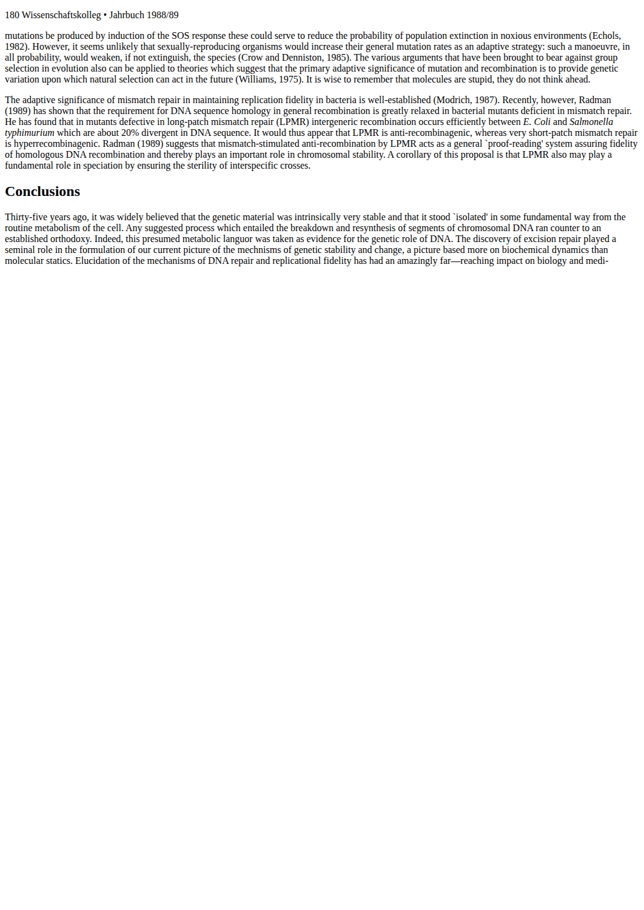180 Wissenschaftskolleg • Jahrbuch 1988/89
mutations be produced by induction of the SOS response these could serve to reduce the probability of population extinction in noxious environments (Echols, 1982). However, it seems unlikely that sexually-reproducing organisms would increase their general mutation rates as an adaptive strategy: such a manoeuvre, in all probability, would weaken, if not extinguish, the species (Crow and Denniston, 1985). The various arguments that have been brought to bear against group selection in evolution also can be applied to theories which suggest that the primary adaptive significance of mutation and recombination is to provide genetic variation upon which natural selection can act in the future (Williams, 1975). It is wise to remember that molecules are stupid, they do not think ahead.
The adaptive significance of mismatch repair in maintaining replication fidelity in bacteria is well-established (Modrich, 1987). Recently, however, Radman (1989) has shown that the requirement for DNA sequence homology in general recombination is greatly relaxed in bacterial mutants deficient in mismatch repair. He has found that in mutants defective in long-patch mismatch repair (LPMR) intergeneric recombination occurs efficiently between E. Coli and Salmonella typhimurium which are about 20% divergent in DNA sequence. It would thus appear that LPMR is anti-recombinagenic, whereas very short-patch mismatch repair is hyperrecombinagenic. Radman (1989) suggests that mismatch-stimulated anti-recombination by LPMR acts as a general `proof-reading' system assuring fidelity of homologous DNA recombination and thereby plays an important role in chromosomal stability. A corollary of this proposal is that LPMR also may play a fundamental role in speciation by ensuring the sterility of interspecific crosses.
Conclusions
Thirty-five years ago, it was widely believed that the genetic material was intrinsically very stable and that it stood `isolated' in some fundamental way from the routine metabolism of the cell. Any suggested process which entailed the breakdown and resynthesis of segments of chromosomal DNA ran counter to an established orthodoxy. Indeed, this presumed metabolic languor was taken as evidence for the genetic role of DNA. The discovery of excision repair played a seminal role in the formulation of our current picture of the mechnisms of genetic stability and change, a picture based more on biochemical dynamics than molecular statics. Elucidation of the mechanisms of DNA repair and replicational fidelity has had an amazingly far—reaching impact on biology and medi-